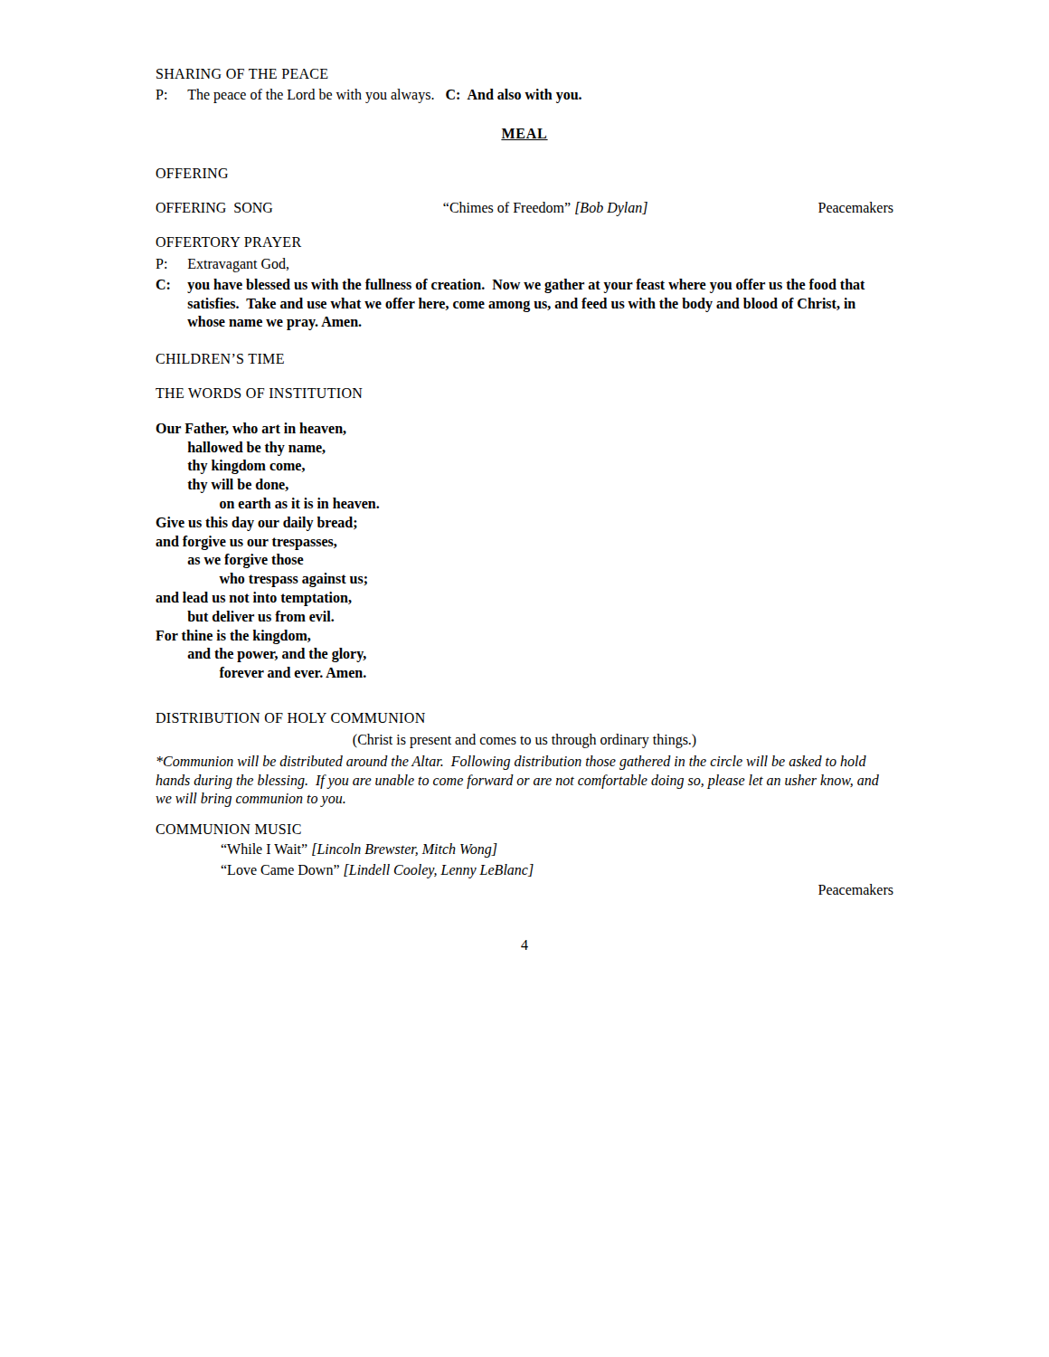SHARING OF THE PEACE
P: The peace of the Lord be with you always. C: And also with you.
MEAL
OFFERING
OFFERING SONG “Chimes of Freedom” [Bob Dylan] Peacemakers
OFFERTORY PRAYER
P: Extravagant God,
C: you have blessed us with the fullness of creation. Now we gather at your feast where you offer us the food that satisfies. Take and use what we offer here, come among us, and feed us with the body and blood of Christ, in whose name we pray. Amen.
CHILDREN’S TIME
THE WORDS OF INSTITUTION
Our Father, who art in heaven,
hallowed be thy name,
thy kingdom come,
thy will be done,
on earth as it is in heaven.
Give us this day our daily bread;
and forgive us our trespasses,
as we forgive those
who trespass against us;
and lead us not into temptation,
but deliver us from evil.
For thine is the kingdom,
and the power, and the glory,
forever and ever. Amen.
DISTRIBUTION OF HOLY COMMUNION
(Christ is present and comes to us through ordinary things.)
*Communion will be distributed around the Altar. Following distribution those gathered in the circle will be asked to hold hands during the blessing. If you are unable to come forward or are not comfortable doing so, please let an usher know, and we will bring communion to you.
COMMUNION MUSIC
“While I Wait” [Lincoln Brewster, Mitch Wong]
“Love Came Down” [Lindell Cooley, Lenny LeBlanc]
Peacemakers
4